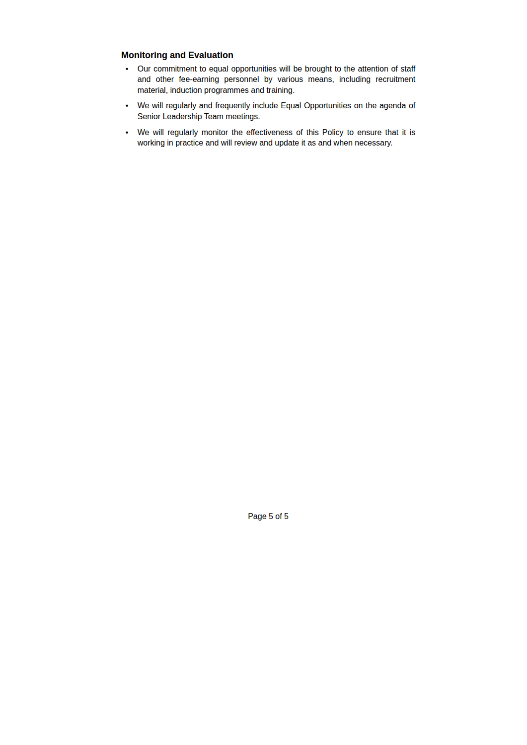Monitoring and Evaluation
Our commitment to equal opportunities will be brought to the attention of staff and other fee-earning personnel by various means, including recruitment material, induction programmes and training.
We will regularly and frequently include Equal Opportunities on the agenda of Senior Leadership Team meetings.
We will regularly monitor the effectiveness of this Policy to ensure that it is working in practice and will review and update it as and when necessary.
Page 5 of 5